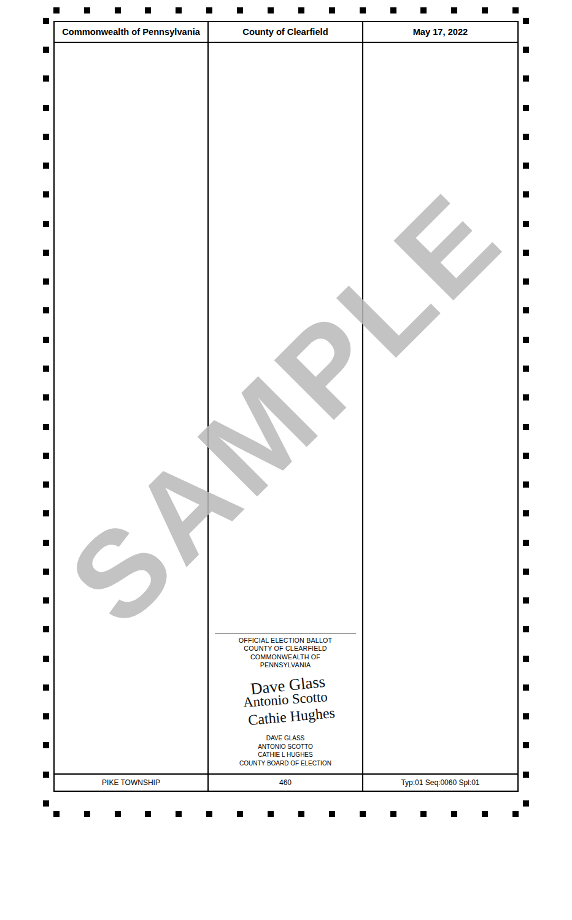Commonwealth of Pennsylvania
County of Clearfield
May 17, 2022
OFFICIAL ELECTION BALLOT
COUNTY OF CLEARFIELD
COMMONWEALTH OF
PENNSYLVANIA
Dave Glass Antonio Scotto Cathie Hughes
DAVE GLASS
ANTONIO SCOTTO
CATHIE L HUGHES
COUNTY BOARD OF ELECTION
SAMPLE
PIKE TOWNSHIP
460
Typ:01 Seq:0060 Spl:01